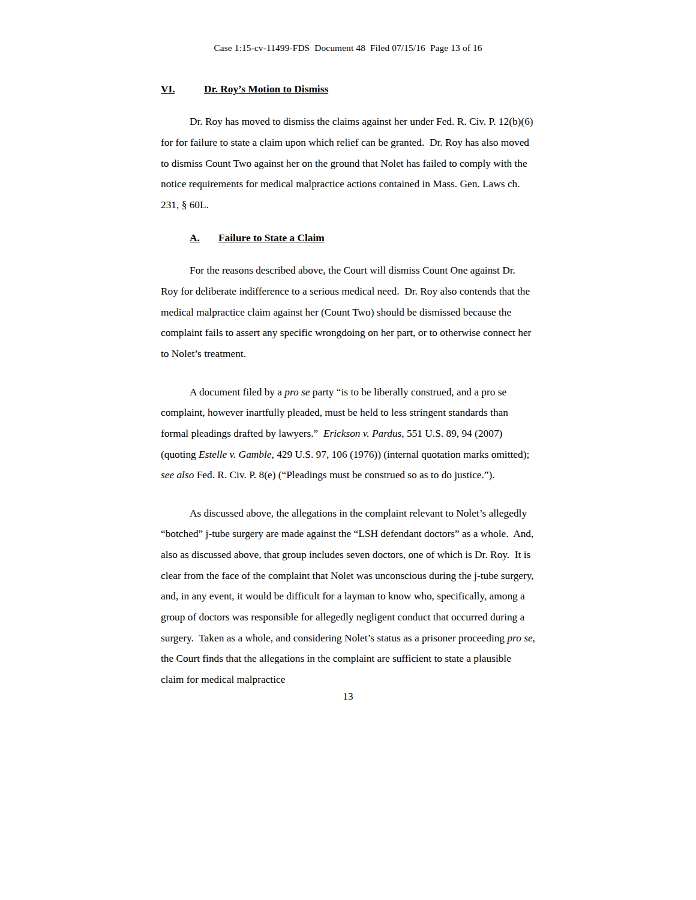Case 1:15-cv-11499-FDS Document 48 Filed 07/15/16 Page 13 of 16
VI. Dr. Roy’s Motion to Dismiss
Dr. Roy has moved to dismiss the claims against her under Fed. R. Civ. P. 12(b)(6) for for failure to state a claim upon which relief can be granted. Dr. Roy has also moved to dismiss Count Two against her on the ground that Nolet has failed to comply with the notice requirements for medical malpractice actions contained in Mass. Gen. Laws ch. 231, § 60L.
A. Failure to State a Claim
For the reasons described above, the Court will dismiss Count One against Dr. Roy for deliberate indifference to a serious medical need. Dr. Roy also contends that the medical malpractice claim against her (Count Two) should be dismissed because the complaint fails to assert any specific wrongdoing on her part, or to otherwise connect her to Nolet’s treatment.
A document filed by a pro se party “is to be liberally construed, and a pro se complaint, however inartfully pleaded, must be held to less stringent standards than formal pleadings drafted by lawyers.” Erickson v. Pardus, 551 U.S. 89, 94 (2007) (quoting Estelle v. Gamble, 429 U.S. 97, 106 (1976)) (internal quotation marks omitted); see also Fed. R. Civ. P. 8(e) (“Pleadings must be construed so as to do justice.”).
As discussed above, the allegations in the complaint relevant to Nolet’s allegedly “botched” j-tube surgery are made against the “LSH defendant doctors” as a whole. And, also as discussed above, that group includes seven doctors, one of which is Dr. Roy. It is clear from the face of the complaint that Nolet was unconscious during the j-tube surgery, and, in any event, it would be difficult for a layman to know who, specifically, among a group of doctors was responsible for allegedly negligent conduct that occurred during a surgery. Taken as a whole, and considering Nolet’s status as a prisoner proceeding pro se, the Court finds that the allegations in the complaint are sufficient to state a plausible claim for medical malpractice
13